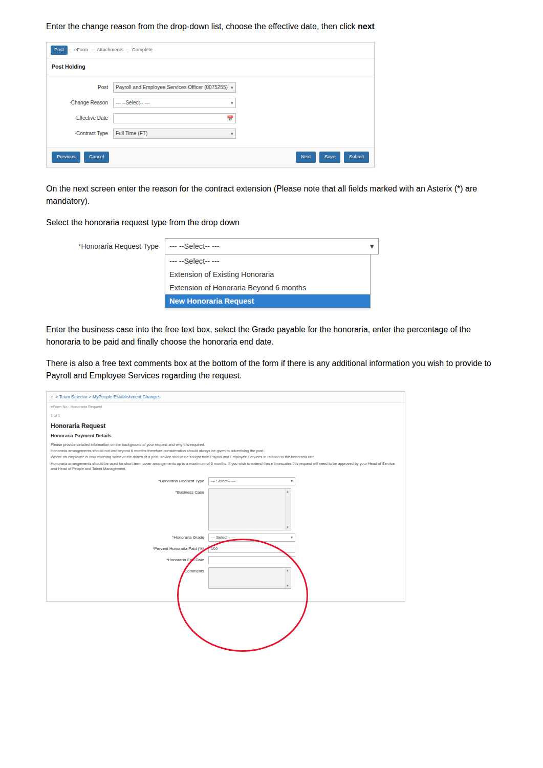Enter the change reason from the drop-down list, choose the effective date, then click next
Post– eForm– Attachments– Complete
Post Holding
Post
Payroll and Employee Services Officer (0075255)
·Change Reason
--- --Select-- ---
·Effective Date
·Contract Type
Full Time (FT)
Previous Cancel
Next Save Submit
On the next screen enter the reason for the contract extension (Please note that all fields marked with an Asterix (*) are mandatory).
Select the honoraria request type from the drop down
*Honoraria Request Type
--- --Select-- --- ▾
--- --Select-- ---
Extension of Existing Honoraria
Extension of Honoraria Beyond 6 months
New Honoraria Request
Enter the business case into the free text box, select the Grade payable for the honoraria, enter the percentage of the honoraria to be paid and finally choose the honoraria end date.
There is also a free text comments box at the bottom of the form if there is any additional information you wish to provide to Payroll and Employee Services regarding the request.
> Team Selector > MyPeople Establishment Changes
eForm No : Honoraria Request
1 of 1
Honoraria Request
Honoraria Payment Details
Please provide detailed information on the background of your request and why it is required.
Honoraria arrangements should not last beyond 6 months therefore consideration should always be given to advertising the post.
Where an employee is only covering some of the duties of a post, advice should be sought from Payroll and Employee Services in relation to the honoraria rate.
Honoraria arrangements should be used for short-term cover arrangements up to a maximum of 6 months. If you wish to extend these timescales this request will need to be approved by your Head of Service and Head of People and Talent Management.
*Honoraria Request Type
--- Select-- ---
*Business Case
*Honoraria Grade
--- Select-- ---
*Percent Honoraria Paid (%)
100
*Honoraria End Date
Comments